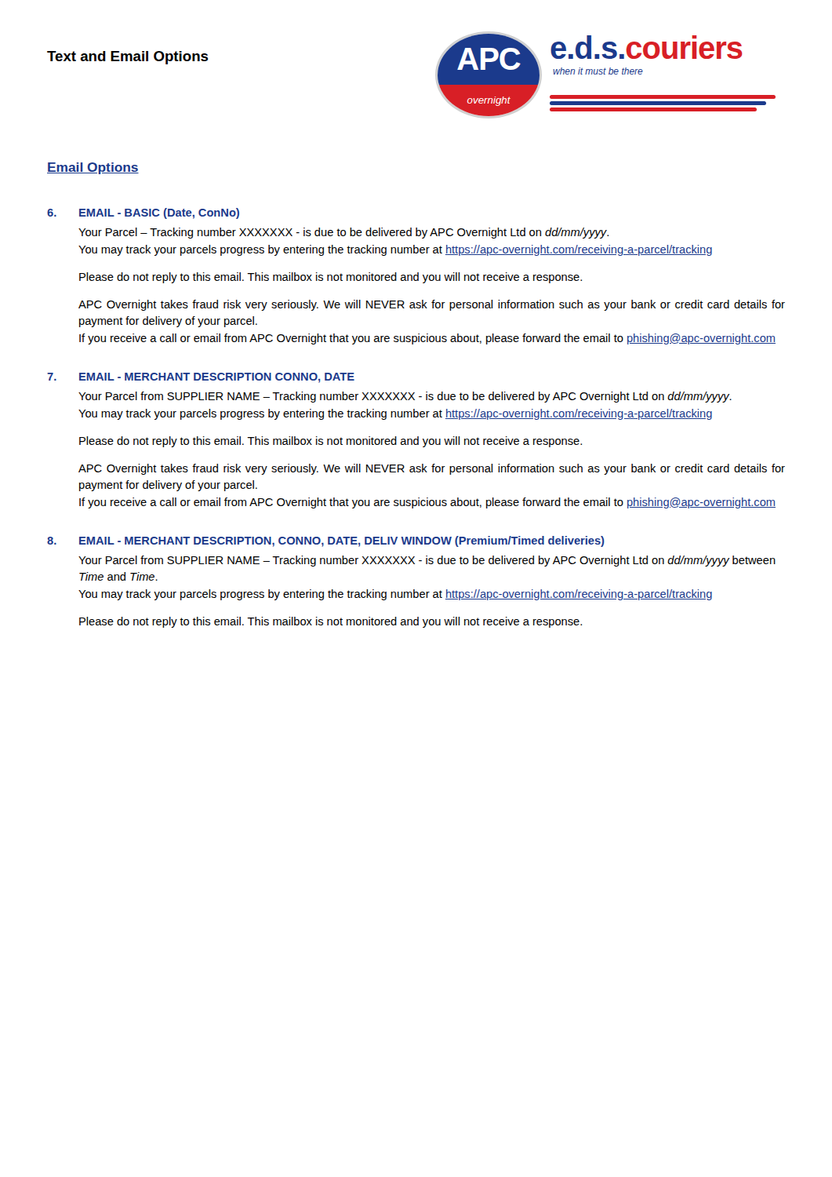Text and Email Options
APC
overnight
e.d.s.couriers
when it must be there
Email Options
EMAIL - BASIC (Date, ConNo)
Your Parcel – Tracking number XXXXXXX - is due to be delivered by APC Overnight Ltd on dd/mm/yyyy.
You may track your parcels progress by entering the tracking number at https://apc-overnight.com/receiving-a-parcel/tracking
Please do not reply to this email. This mailbox is not monitored and you will not receive a response.
APC Overnight takes fraud risk very seriously. We will NEVER ask for personal information such as your bank or credit card details for payment for delivery of your parcel.
If you receive a call or email from APC Overnight that you are suspicious about, please forward the email to phishing@apc-overnight.com
EMAIL - MERCHANT DESCRIPTION CONNO, DATE
Your Parcel from SUPPLIER NAME – Tracking number XXXXXXX - is due to be delivered by APC Overnight Ltd on dd/mm/yyyy.
You may track your parcels progress by entering the tracking number at https://apc-overnight.com/receiving-a-parcel/tracking
Please do not reply to this email. This mailbox is not monitored and you will not receive a response.
APC Overnight takes fraud risk very seriously. We will NEVER ask for personal information such as your bank or credit card details for payment for delivery of your parcel.
If you receive a call or email from APC Overnight that you are suspicious about, please forward the email to phishing@apc-overnight.com
EMAIL - MERCHANT DESCRIPTION, CONNO, DATE, DELIV WINDOW (Premium/Timed deliveries)
Your Parcel from SUPPLIER NAME – Tracking number XXXXXXX - is due to be delivered by APC Overnight Ltd on dd/mm/yyyy between Time and Time.
You may track your parcels progress by entering the tracking number at https://apc-overnight.com/receiving-a-parcel/tracking
Please do not reply to this email. This mailbox is not monitored and you will not receive a response.